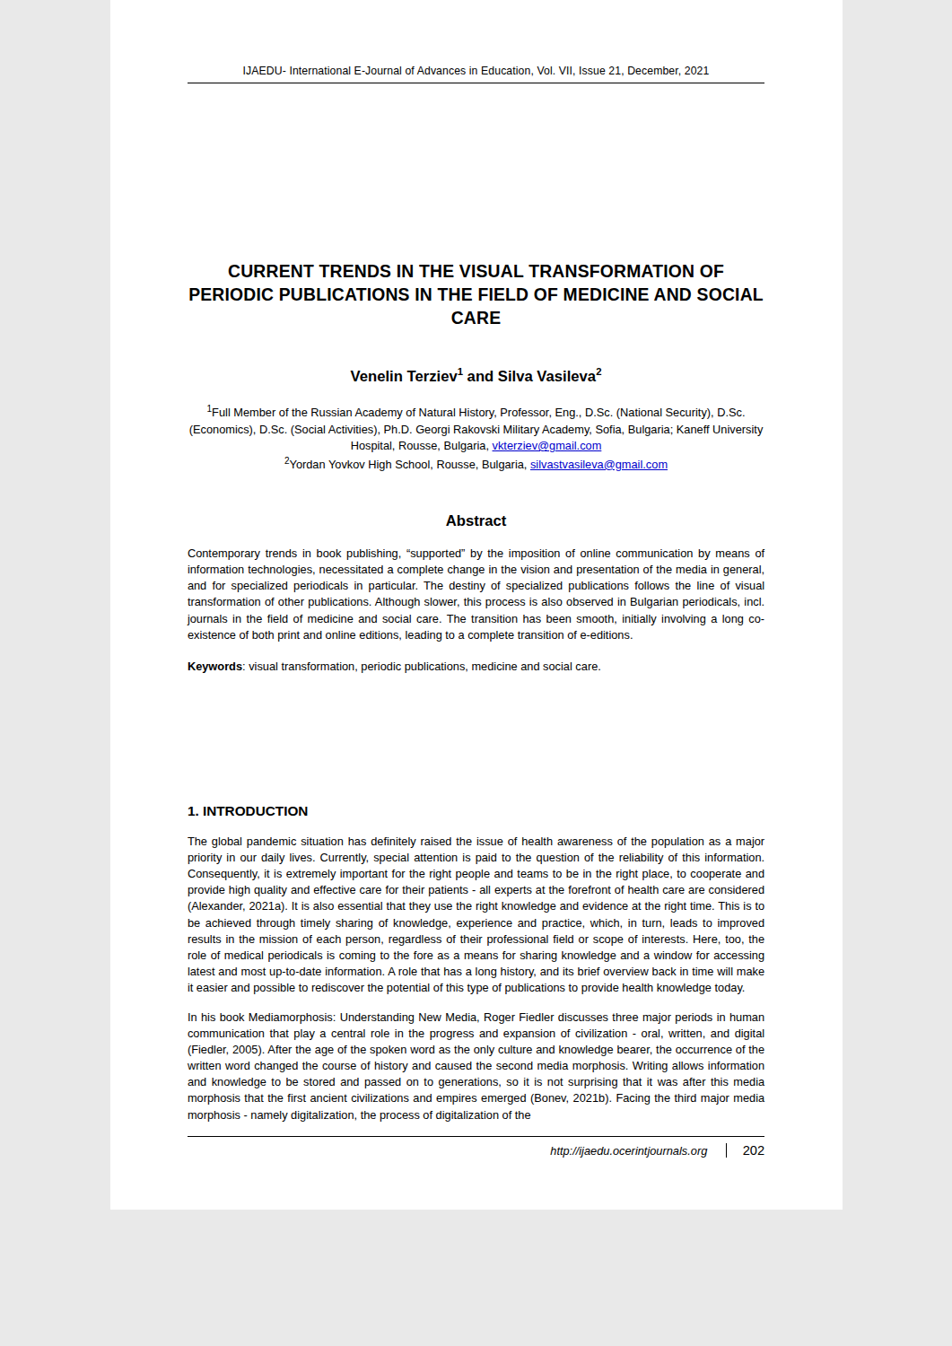IJAEDU- International E-Journal of Advances in Education, Vol. VII, Issue 21, December, 2021
CURRENT TRENDS IN THE VISUAL TRANSFORMATION OF PERIODIC PUBLICATIONS IN THE FIELD OF MEDICINE AND SOCIAL CARE
Venelin Terziev1 and Silva Vasileva2
1Full Member of the Russian Academy of Natural History, Professor, Eng., D.Sc. (National Security), D.Sc. (Economics), D.Sc. (Social Activities), Ph.D. Georgi Rakovski Military Academy, Sofia, Bulgaria; Kaneff University Hospital, Rousse, Bulgaria, vkterziev@gmail.com
2Yordan Yovkov High School, Rousse, Bulgaria, silvastvasileva@gmail.com
Abstract
Contemporary trends in book publishing, “supported” by the imposition of online communication by means of information technologies, necessitated a complete change in the vision and presentation of the media in general, and for specialized periodicals in particular. The destiny of specialized publications follows the line of visual transformation of other publications. Although slower, this process is also observed in Bulgarian periodicals, incl. journals in the field of medicine and social care. The transition has been smooth, initially involving a long co-existence of both print and online editions, leading to a complete transition of e-editions.
Keywords: visual transformation, periodic publications, medicine and social care.
1. INTRODUCTION
The global pandemic situation has definitely raised the issue of health awareness of the population as a major priority in our daily lives. Currently, special attention is paid to the question of the reliability of this information. Consequently, it is extremely important for the right people and teams to be in the right place, to cooperate and provide high quality and effective care for their patients - all experts at the forefront of health care are considered (Alexander, 2021a). It is also essential that they use the right knowledge and evidence at the right time. This is to be achieved through timely sharing of knowledge, experience and practice, which, in turn, leads to improved results in the mission of each person, regardless of their professional field or scope of interests. Here, too, the role of medical periodicals is coming to the fore as a means for sharing knowledge and a window for accessing latest and most up-to-date information. A role that has a long history, and its brief overview back in time will make it easier and possible to rediscover the potential of this type of publications to provide health knowledge today.
In his book Mediamorphosis: Understanding New Media, Roger Fiedler discusses three major periods in human communication that play a central role in the progress and expansion of civilization - oral, written, and digital (Fiedler, 2005). After the age of the spoken word as the only culture and knowledge bearer, the occurrence of the written word changed the course of history and caused the second media morphosis. Writing allows information and knowledge to be stored and passed on to generations, so it is not surprising that it was after this media morphosis that the first ancient civilizations and empires emerged (Bonev, 2021b). Facing the third major media morphosis - namely digitalization, the process of digitalization of the
http://ijaedu.ocerintjournals.org 202